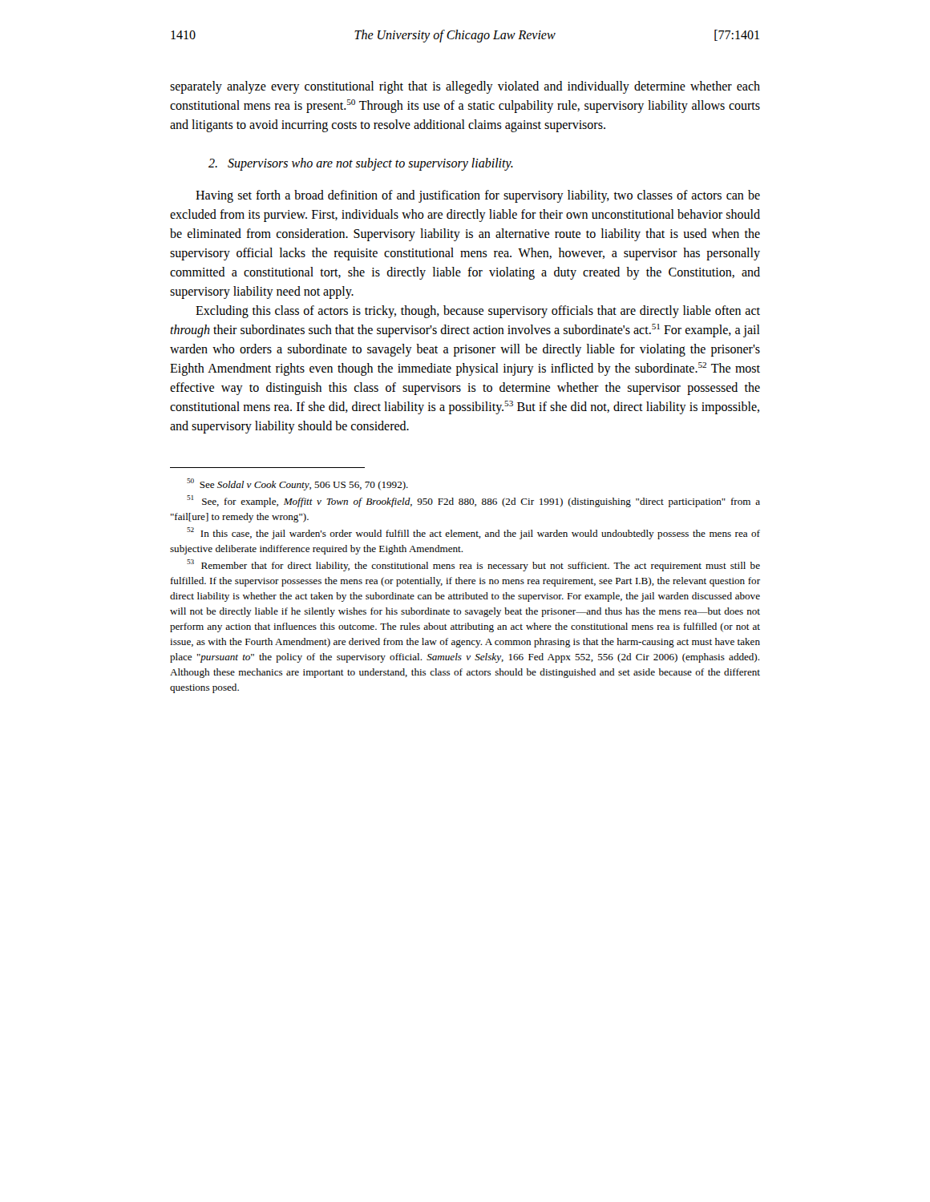1410 The University of Chicago Law Review [77:1401
separately analyze every constitutional right that is allegedly violated and individually determine whether each constitutional mens rea is present.50 Through its use of a static culpability rule, supervisory liability allows courts and litigants to avoid incurring costs to resolve additional claims against supervisors.
2. Supervisors who are not subject to supervisory liability.
Having set forth a broad definition of and justification for supervisory liability, two classes of actors can be excluded from its purview. First, individuals who are directly liable for their own unconstitutional behavior should be eliminated from consideration. Supervisory liability is an alternative route to liability that is used when the supervisory official lacks the requisite constitutional mens rea. When, however, a supervisor has personally committed a constitutional tort, she is directly liable for violating a duty created by the Constitution, and supervisory liability need not apply.
Excluding this class of actors is tricky, though, because supervisory officials that are directly liable often act through their subordinates such that the supervisor's direct action involves a subordinate's act.51 For example, a jail warden who orders a subordinate to savagely beat a prisoner will be directly liable for violating the prisoner's Eighth Amendment rights even though the immediate physical injury is inflicted by the subordinate.52 The most effective way to distinguish this class of supervisors is to determine whether the supervisor possessed the constitutional mens rea. If she did, direct liability is a possibility.53 But if she did not, direct liability is impossible, and supervisory liability should be considered.
50 See Soldal v Cook County, 506 US 56, 70 (1992).
51 See, for example, Moffitt v Town of Brookfield, 950 F2d 880, 886 (2d Cir 1991) (distinguishing "direct participation" from a "fail[ure] to remedy the wrong").
52 In this case, the jail warden's order would fulfill the act element, and the jail warden would undoubtedly possess the mens rea of subjective deliberate indifference required by the Eighth Amendment.
53 Remember that for direct liability, the constitutional mens rea is necessary but not sufficient. The act requirement must still be fulfilled. If the supervisor possesses the mens rea (or potentially, if there is no mens rea requirement, see Part I.B), the relevant question for direct liability is whether the act taken by the subordinate can be attributed to the supervisor. For example, the jail warden discussed above will not be directly liable if he silently wishes for his subordinate to savagely beat the prisoner—and thus has the mens rea—but does not perform any action that influences this outcome. The rules about attributing an act where the constitutional mens rea is fulfilled (or not at issue, as with the Fourth Amendment) are derived from the law of agency. A common phrasing is that the harm-causing act must have taken place "pursuant to" the policy of the supervisory official. Samuels v Selsky, 166 Fed Appx 552, 556 (2d Cir 2006) (emphasis added). Although these mechanics are important to understand, this class of actors should be distinguished and set aside because of the different questions posed.